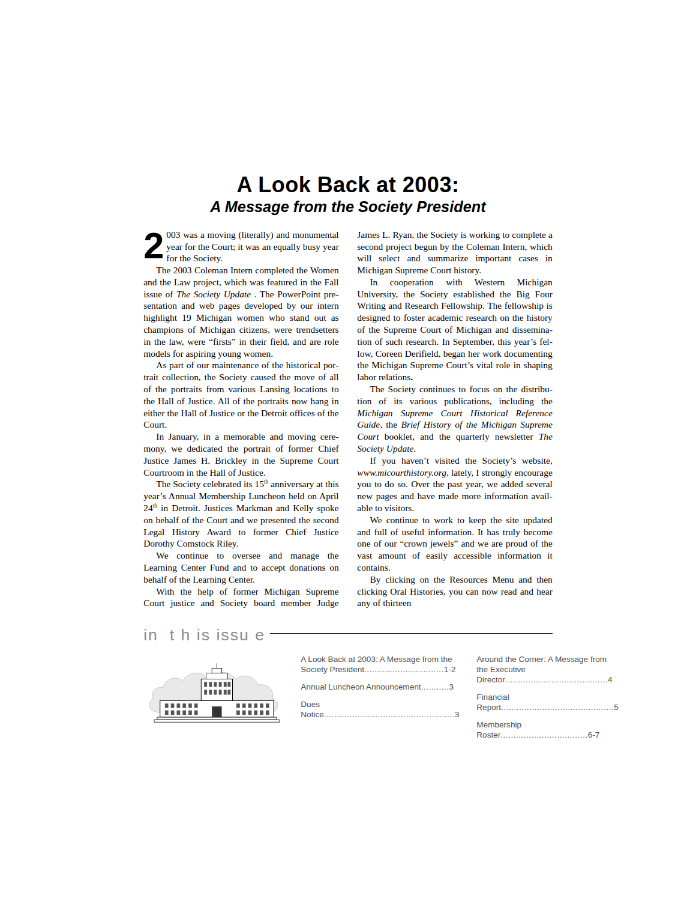A Look Back at 2003:
A Message from the Society President
2003 was a moving (literally) and monumental year for the Court; it was an equally busy year for the Society.
The 2003 Coleman Intern completed the Women and the Law project, which was featured in the Fall issue of The Society Update . The PowerPoint presentation and web pages developed by our intern highlight 19 Michigan women who stand out as champions of Michigan citizens, were trendsetters in the law, were “firsts” in their field, and are role models for aspiring young women.
As part of our maintenance of the historical portrait collection, the Society caused the move of all of the portraits from various Lansing locations to the Hall of Justice. All of the portraits now hang in either the Hall of Justice or the Detroit offices of the Court.
In January, in a memorable and moving ceremony, we dedicated the portrait of former Chief Justice James H. Brickley in the Supreme Court Courtroom in the Hall of Justice.
The Society celebrated its 15th anniversary at this year’s Annual Membership Luncheon held on April 24th in Detroit. Justices Markman and Kelly spoke on behalf of the Court and we presented the second Legal History Award to former Chief Justice Dorothy Comstock Riley.
We continue to oversee and manage the Learning Center Fund and to accept donations on behalf of the Learning Center.
With the help of former Michigan Supreme Court justice and Society board member Judge James L. Ryan, the Society is working to complete a second project begun by the Coleman Intern, which will select and summarize important cases in Michigan Supreme Court history.
In cooperation with Western Michigan University, the Society established the Big Four Writing and Research Fellowship. The fellowship is designed to foster academic research on the history of the Supreme Court of Michigan and dissemination of such research. In September, this year’s fellow, Coreen Derifield, began her work documenting the Michigan Supreme Court’s vital role in shaping labor relations.
The Society continues to focus on the distribution of its various publications, including the Michigan Supreme Court Historical Reference Guide, the Brief History of the Michigan Supreme Court booklet, and the quarterly newsletter The Society Update.
If you haven’t visited the Society’s website, www.micourthistory.org, lately, I strongly encourage you to do so. Over the past year, we added several new pages and have made more information available to visitors.
We continue to work to keep the site updated and full of useful information. It has truly become one of our “crown jewels” and we are proud of the vast amount of easily accessible information it contains.
By clicking on the Resources Menu and then clicking Oral Histories, you can now read and hear any of thirteen
in t h is issu e
A Look Back at 2003: A Message from the Society President............................... 1-2
Annual Luncheon Announcement........... 3
Dues Notice................................................... 3
Around the Corner: A Message from the Executive Director........................................ 4
Financial Report............................................ 5
Membership Roster.................................. 6-7